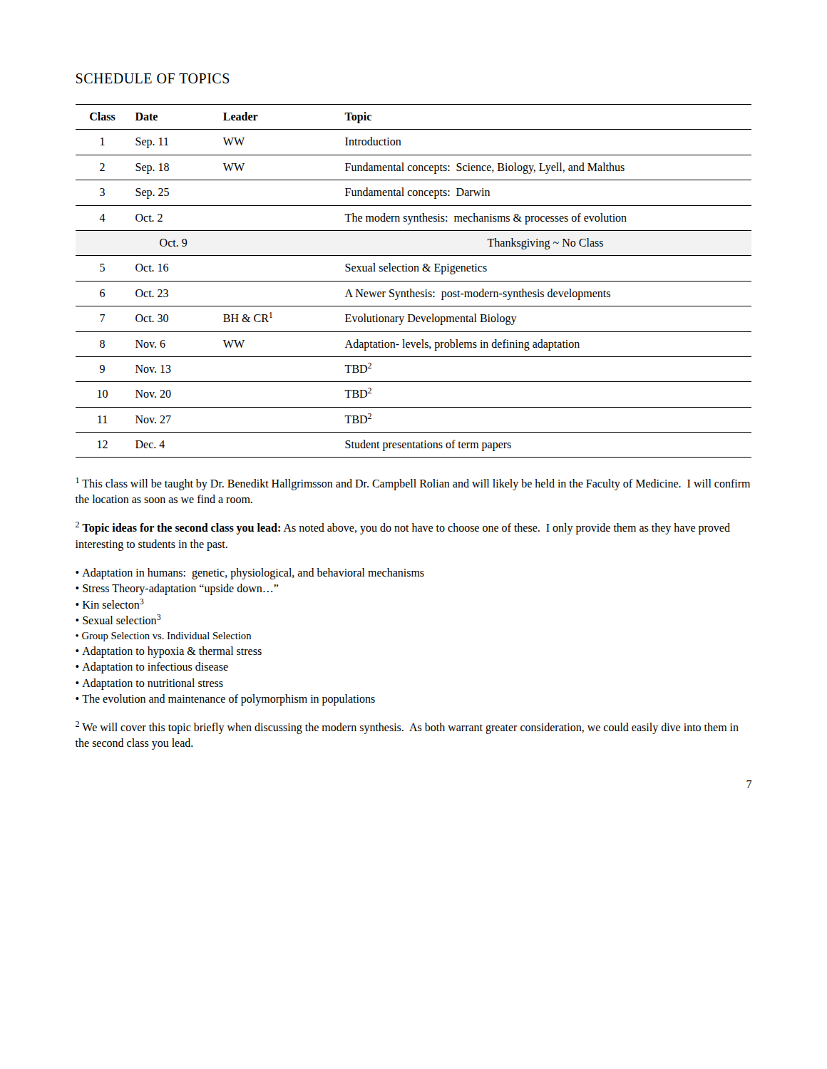SCHEDULE OF TOPICS
| Class | Date | Leader | Topic |
| --- | --- | --- | --- |
| 1 | Sep. 11 | WW | Introduction |
| 2 | Sep. 18 | WW | Fundamental concepts: Science, Biology, Lyell, and Malthus |
| 3 | Sep. 25 | | Fundamental concepts: Darwin |
| 4 | Oct. 2 | | The modern synthesis: mechanisms & processes of evolution |
| | Oct. 9 | | Thanksgiving ~ No Class |
| 5 | Oct. 16 | | Sexual selection & Epigenetics |
| 6 | Oct. 23 | | A Newer Synthesis: post-modern-synthesis developments |
| 7 | Oct. 30 | BH & CR 1 | Evolutionary Developmental Biology |
| 8 | Nov. 6 | WW | Adaptation- levels, problems in defining adaptation |
| 9 | Nov. 13 | | TBD 2 |
| 10 | Nov. 20 | | TBD 2 |
| 11 | Nov. 27 | | TBD 2 |
| 12 | Dec. 4 | | Student presentations of term papers |
1 This class will be taught by Dr. Benedikt Hallgrimsson and Dr. Campbell Rolian and will likely be held in the Faculty of Medicine. I will confirm the location as soon as we find a room.
2 Topic ideas for the second class you lead: As noted above, you do not have to choose one of these. I only provide them as they have proved interesting to students in the past.
Adaptation in humans: genetic, physiological, and behavioral mechanisms
Stress Theory-adaptation “upside down…”
Kin selecton3
Sexual selection3
Group Selection vs. Individual Selection
Adaptation to hypoxia & thermal stress
Adaptation to infectious disease
Adaptation to nutritional stress
The evolution and maintenance of polymorphism in populations
2 We will cover this topic briefly when discussing the modern synthesis. As both warrant greater consideration, we could easily dive into them in the second class you lead.
7